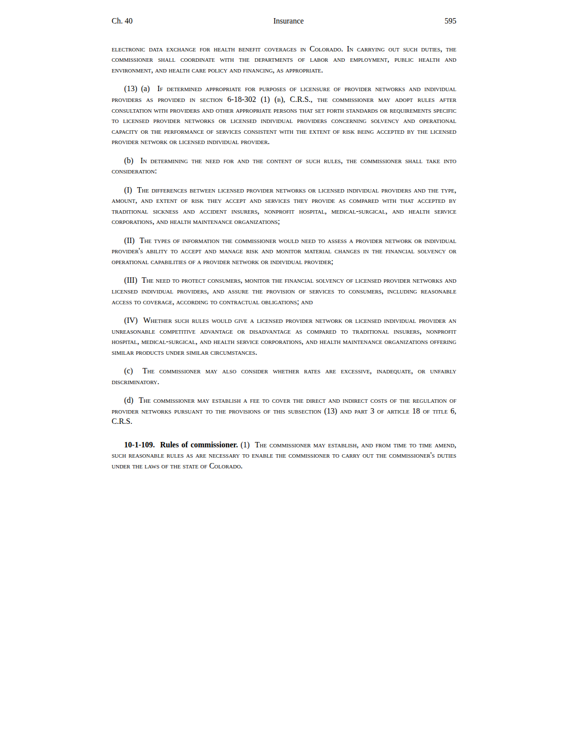Ch. 40 Insurance 595
electronic data exchange for health benefit coverages in Colorado. In carrying out such duties, the commissioner shall coordinate with the departments of labor and employment, public health and environment, and health care policy and financing, as appropriate.
(13) (a) If determined appropriate for purposes of licensure of provider networks and individual providers as provided in section 6-18-302 (1) (b), C.R.S., the commissioner may adopt rules after consultation with providers and other appropriate persons that set forth standards or requirements specific to licensed provider networks or licensed individual providers concerning solvency and operational capacity or the performance of services consistent with the extent of risk being accepted by the licensed provider network or licensed individual provider.
(b) In determining the need for and the content of such rules, the commissioner shall take into consideration:
(I) The differences between licensed provider networks or licensed individual providers and the type, amount, and extent of risk they accept and services they provide as compared with that accepted by traditional sickness and accident insurers, nonprofit hospital, medical-surgical, and health service corporations, and health maintenance organizations;
(II) The types of information the commissioner would need to assess a provider network or individual provider's ability to accept and manage risk and monitor material changes in the financial solvency or operational capabilities of a provider network or individual provider;
(III) The need to protect consumers, monitor the financial solvency of licensed provider networks and licensed individual providers, and assure the provision of services to consumers, including reasonable access to coverage, according to contractual obligations; and
(IV) Whether such rules would give a licensed provider network or licensed individual provider an unreasonable competitive advantage or disadvantage as compared to traditional insurers, nonprofit hospital, medical-surgical, and health service corporations, and health maintenance organizations offering similar products under similar circumstances.
(c) The commissioner may also consider whether rates are excessive, inadequate, or unfairly discriminatory.
(d) The commissioner may establish a fee to cover the direct and indirect costs of the regulation of provider networks pursuant to the provisions of this subsection (13) and part 3 of article 18 of title 6, C.R.S.
10-1-109. Rules of commissioner. (1) The commissioner may establish, and from time to time amend, such reasonable rules as are necessary to enable the commissioner to carry out the commissioner's duties under the laws of the state of Colorado.